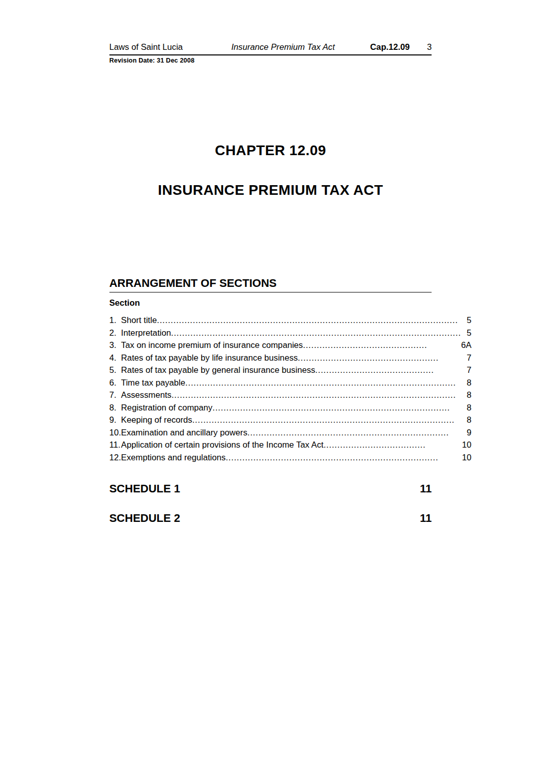| Laws of Saint Lucia | Insurance Premium Tax Act | Cap.12.09 | 3 |
Revision Date: 31 Dec 2008
CHAPTER 12.09
INSURANCE PREMIUM TAX ACT
ARRANGEMENT OF SECTIONS
Section
| 1. | Short title ............................................................................................................. | 5 |
| 2. | Interpretation ......................................................................................................... | 5 |
| 3. | Tax on income premium of insurance companies ............................................. | 6A |
| 4. | Rates of tax payable by life insurance business ................................................... | 7 |
| 5. | Rates of tax payable by general insurance business ........................................... | 7 |
| 6. | Time tax payable .................................................................................................. | 8 |
| 7. | Assessments ....................................................................................................... | 8 |
| 8. | Registration of company ...................................................................................... | 8 |
| 9. | Keeping of records ............................................................................................... | 8 |
| 10. | Examination and ancillary powers ......................................................................... | 9 |
| 11. | Application of certain provisions of the Income Tax Act ..................................... | 10 |
| 12. | Exemptions and regulations ............................................................................. | 10 |
| SCHEDULE 1 | 11 |
| SCHEDULE 2 | 11 |